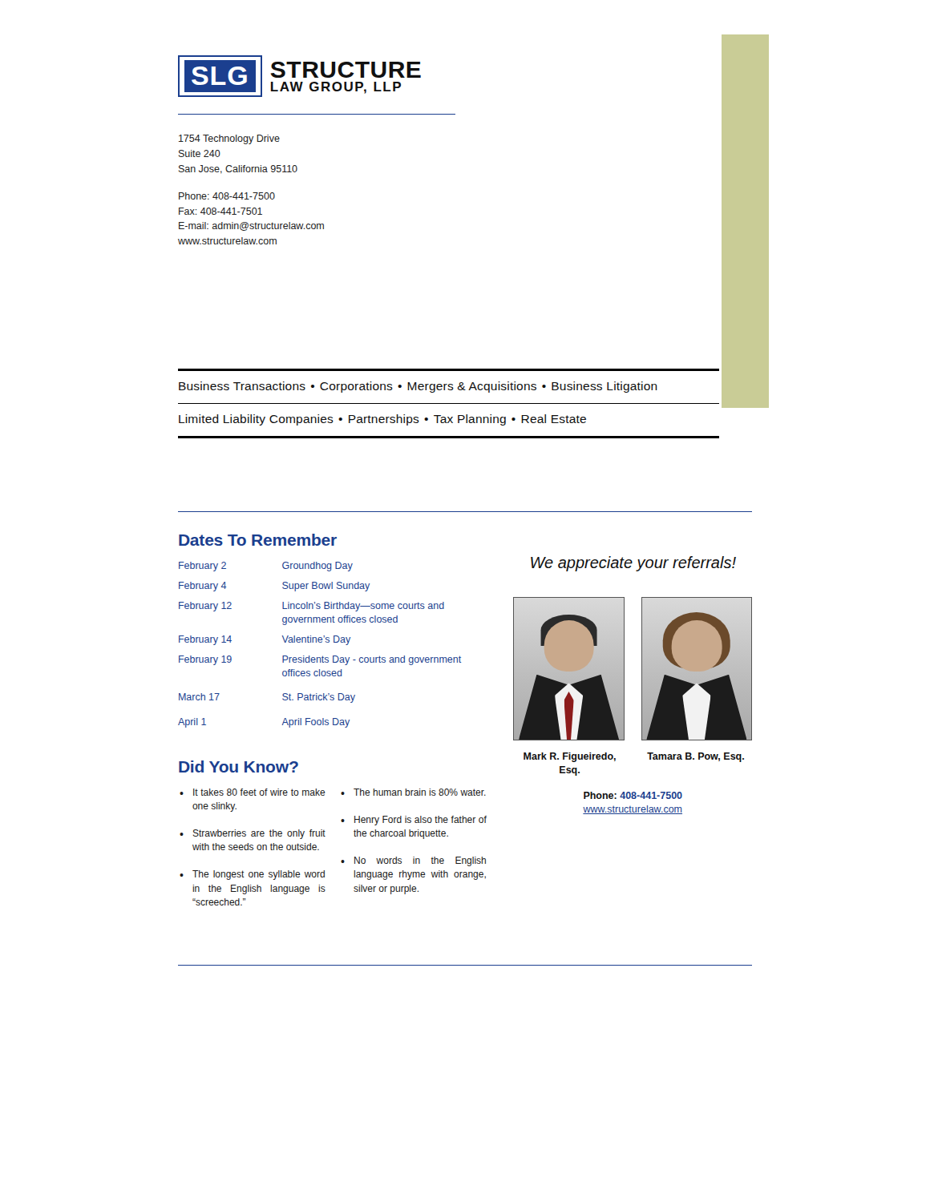SLG
STRUCTURE
Law Group, LLP
1754 Technology Drive
Suite 240
San Jose, California 95110
Phone: 408-441-7500
Fax: 408-441-7501
E-mail: admin@structurelaw.com
www.structurelaw.com
Business Transactions•Corporations•Mergers & Acquisitions•Business Litigation
Limited Liability Companies•Partnerships•Tax Planning•Real Estate
Dates To Remember
| February 2 | Groundhog Day |
| February 4 | Super Bowl Sunday |
| February 12 | Lincoln’s Birthday—some courts and government offices closed |
| February 14 | Valentine’s Day |
| February 19 | Presidents Day - courts and government offices closed |
| March 17 | St. Patrick’s Day |
| April 1 | April Fools Day |
Did You Know?
It takes 80 feet of wire to make one slinky.
Strawberries are the only fruit with the seeds on the outside.
The longest one syllable word in the English language is “screeched.”
The human brain is 80% water.
Henry Ford is also the father of the charcoal briquette.
No words in the English language rhyme with orange, silver or purple.
We appreciate your referrals!
Mark R. Figueiredo, Esq.
Tamara B. Pow, Esq.
Phone: 408-441-7500
www.structurelaw.com